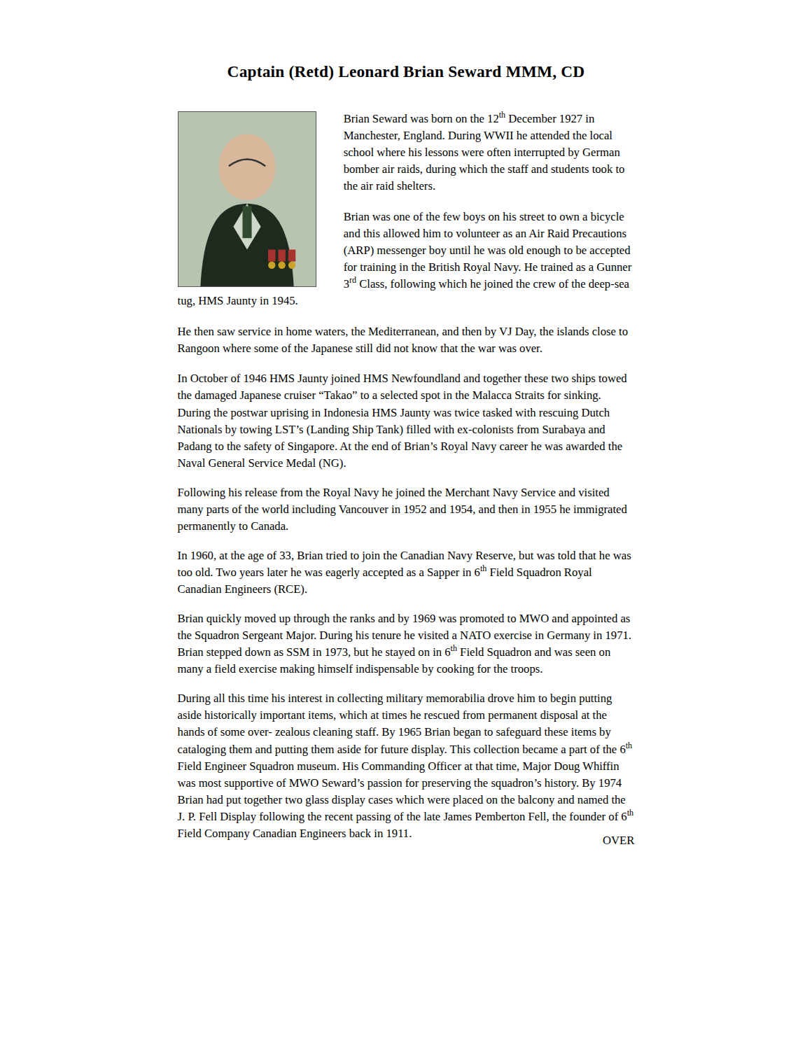Captain (Retd) Leonard Brian Seward MMM, CD
Brian Seward was born on the 12th December 1927 in Manchester, England. During WWII he attended the local school where his lessons were often interrupted by German bomber air raids, during which the staff and students took to the air raid shelters.
Brian was one of the few boys on his street to own a bicycle and this allowed him to volunteer as an Air Raid Precautions (ARP) messenger boy until he was old enough to be accepted for training in the British Royal Navy. He trained as a Gunner 3rd Class, following which he joined the crew of the deep-sea tug, HMS Jaunty in 1945.
He then saw service in home waters, the Mediterranean, and then by VJ Day, the islands close to Rangoon where some of the Japanese still did not know that the war was over.
In October of 1946 HMS Jaunty joined HMS Newfoundland and together these two ships towed the damaged Japanese cruiser “Takao” to a selected spot in the Malacca Straits for sinking. During the postwar uprising in Indonesia HMS Jaunty was twice tasked with rescuing Dutch Nationals by towing LST’s (Landing Ship Tank) filled with ex-colonists from Surabaya and Padang to the safety of Singapore. At the end of Brian’s Royal Navy career he was awarded the Naval General Service Medal (NG).
Following his release from the Royal Navy he joined the Merchant Navy Service and visited many parts of the world including Vancouver in 1952 and 1954, and then in 1955 he immigrated permanently to Canada.
In 1960, at the age of 33, Brian tried to join the Canadian Navy Reserve, but was told that he was too old. Two years later he was eagerly accepted as a Sapper in 6th Field Squadron Royal Canadian Engineers (RCE).
Brian quickly moved up through the ranks and by 1969 was promoted to MWO and appointed as the Squadron Sergeant Major. During his tenure he visited a NATO exercise in Germany in 1971. Brian stepped down as SSM in 1973, but he stayed on in 6th Field Squadron and was seen on many a field exercise making himself indispensable by cooking for the troops.
During all this time his interest in collecting military memorabilia drove him to begin putting aside historically important items, which at times he rescued from permanent disposal at the hands of some over- zealous cleaning staff. By 1965 Brian began to safeguard these items by cataloging them and putting them aside for future display. This collection became a part of the 6th Field Engineer Squadron museum. His Commanding Officer at that time, Major Doug Whiffin was most supportive of MWO Seward’s passion for preserving the squadron’s history. By 1974 Brian had put together two glass display cases which were placed on the balcony and named the J. P. Fell Display following the recent passing of the late James Pemberton Fell, the founder of 6th Field Company Canadian Engineers back in 1911.
OVER